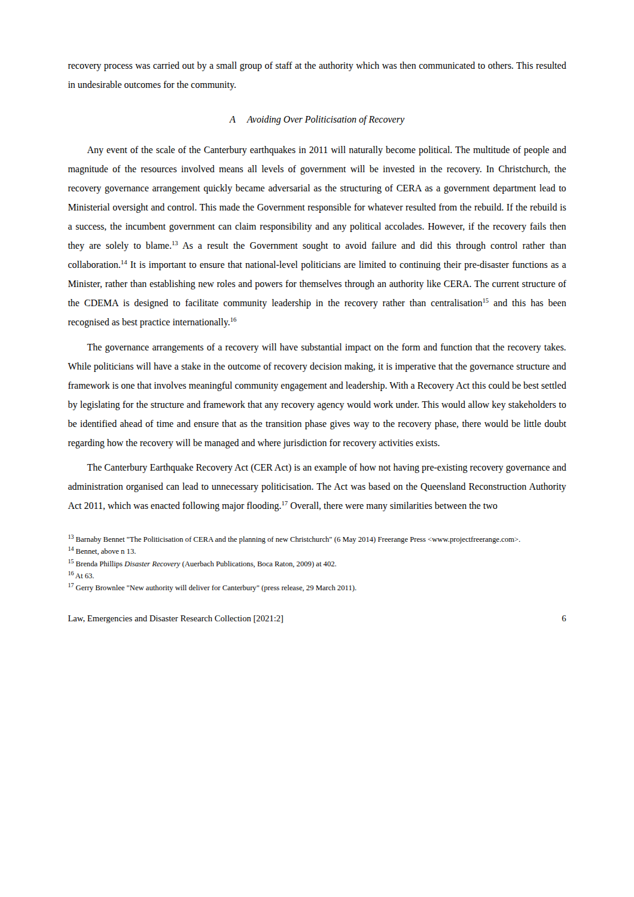recovery process was carried out by a small group of staff at the authority which was then communicated to others. This resulted in undesirable outcomes for the community.
AAvoiding Over Politicisation of Recovery
Any event of the scale of the Canterbury earthquakes in 2011 will naturally become political. The multitude of people and magnitude of the resources involved means all levels of government will be invested in the recovery. In Christchurch, the recovery governance arrangement quickly became adversarial as the structuring of CERA as a government department lead to Ministerial oversight and control. This made the Government responsible for whatever resulted from the rebuild. If the rebuild is a success, the incumbent government can claim responsibility and any political accolades. However, if the recovery fails then they are solely to blame.13 As a result the Government sought to avoid failure and did this through control rather than collaboration.14 It is important to ensure that national-level politicians are limited to continuing their pre-disaster functions as a Minister, rather than establishing new roles and powers for themselves through an authority like CERA. The current structure of the CDEMA is designed to facilitate community leadership in the recovery rather than centralisation15 and this has been recognised as best practice internationally.16
The governance arrangements of a recovery will have substantial impact on the form and function that the recovery takes. While politicians will have a stake in the outcome of recovery decision making, it is imperative that the governance structure and framework is one that involves meaningful community engagement and leadership. With a Recovery Act this could be best settled by legislating for the structure and framework that any recovery agency would work under. This would allow key stakeholders to be identified ahead of time and ensure that as the transition phase gives way to the recovery phase, there would be little doubt regarding how the recovery will be managed and where jurisdiction for recovery activities exists.
The Canterbury Earthquake Recovery Act (CER Act) is an example of how not having pre-existing recovery governance and administration organised can lead to unnecessary politicisation. The Act was based on the Queensland Reconstruction Authority Act 2011, which was enacted following major flooding.17 Overall, there were many similarities between the two
13 Barnaby Bennet "The Politicisation of CERA and the planning of new Christchurch" (6 May 2014) Freerange Press <www.projectfreerange.com>.
14 Bennet, above n 13.
15 Brenda Phillips Disaster Recovery (Auerbach Publications, Boca Raton, 2009) at 402.
16 At 63.
17 Gerry Brownlee "New authority will deliver for Canterbury" (press release, 29 March 2011).
Law, Emergencies and Disaster Research Collection [2021:2]
6